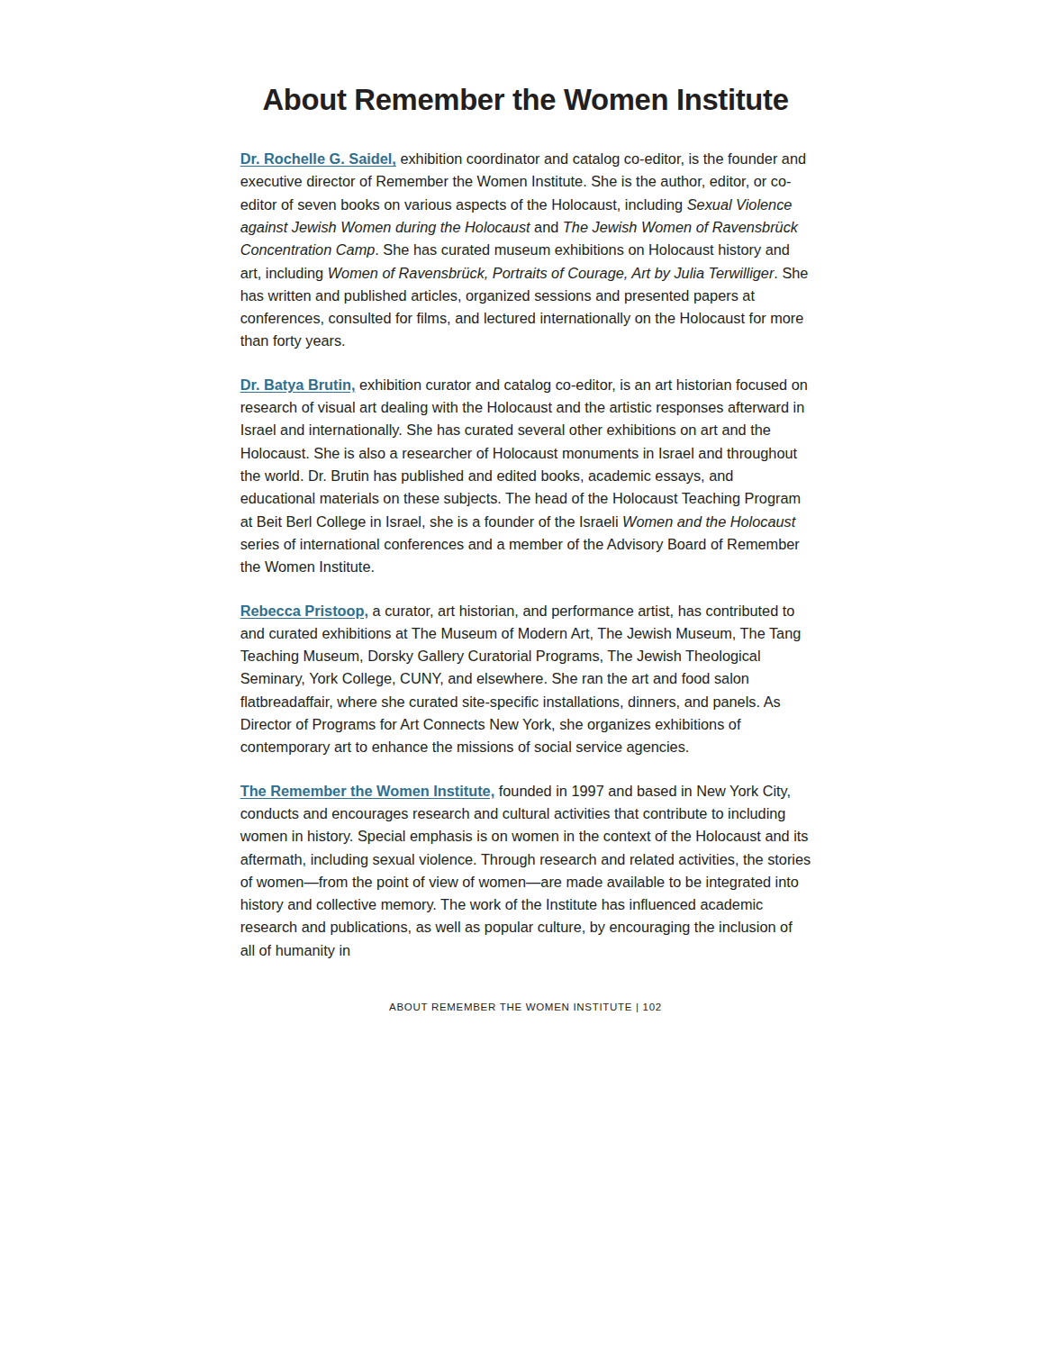About Remember the Women Institute
Dr. Rochelle G. Saidel, exhibition coordinator and catalog co-editor, is the founder and executive director of Remember the Women Institute. She is the author, editor, or co-editor of seven books on various aspects of the Holocaust, including Sexual Violence against Jewish Women during the Holocaust and The Jewish Women of Ravensbrück Concentration Camp. She has curated museum exhibitions on Holocaust history and art, including Women of Ravensbrück, Portraits of Courage, Art by Julia Terwilliger. She has written and published articles, organized sessions and presented papers at conferences, consulted for films, and lectured internationally on the Holocaust for more than forty years.
Dr. Batya Brutin, exhibition curator and catalog co-editor, is an art historian focused on research of visual art dealing with the Holocaust and the artistic responses afterward in Israel and internationally. She has curated several other exhibitions on art and the Holocaust. She is also a researcher of Holocaust monuments in Israel and throughout the world. Dr. Brutin has published and edited books, academic essays, and educational materials on these subjects. The head of the Holocaust Teaching Program at Beit Berl College in Israel, she is a founder of the Israeli Women and the Holocaust series of international conferences and a member of the Advisory Board of Remember the Women Institute.
Rebecca Pristoop, a curator, art historian, and performance artist, has contributed to and curated exhibitions at The Museum of Modern Art, The Jewish Museum, The Tang Teaching Museum, Dorsky Gallery Curatorial Programs, The Jewish Theological Seminary, York College, CUNY, and elsewhere. She ran the art and food salon flatbreadaffair, where she curated site-specific installations, dinners, and panels. As Director of Programs for Art Connects New York, she organizes exhibitions of contemporary art to enhance the missions of social service agencies.
The Remember the Women Institute, founded in 1997 and based in New York City, conducts and encourages research and cultural activities that contribute to including women in history. Special emphasis is on women in the context of the Holocaust and its aftermath, including sexual violence. Through research and related activities, the stories of women—from the point of view of women—are made available to be integrated into history and collective memory. The work of the Institute has influenced academic research and publications, as well as popular culture, by encouraging the inclusion of all of humanity in
About Remember the Women Institute | 102